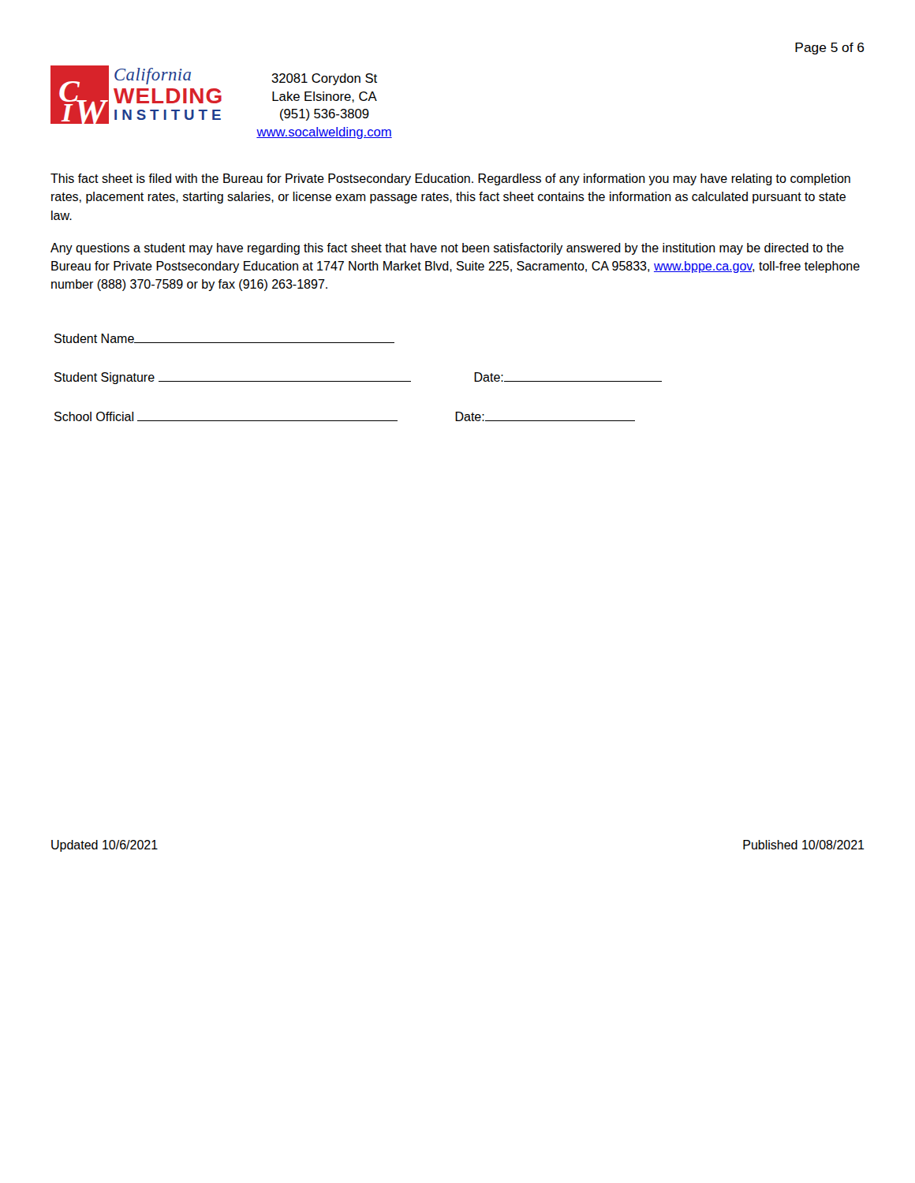Page 5 of 6
C W I
California
WELDING
INSTITUTE
32081 Corydon St
Lake Elsinore, CA
(951) 536-3809
www.socalwelding.com
This fact sheet is filed with the Bureau for Private Postsecondary Education. Regardless of any information you may have relating to completion rates, placement rates, starting salaries, or license exam passage rates, this fact sheet contains the information as calculated pursuant to state law.
Any questions a student may have regarding this fact sheet that have not been satisfactorily answered by the institution may be directed to the Bureau for Private Postsecondary Education at 1747 North Market Blvd, Suite 225, Sacramento, CA 95833, www.bppe.ca.gov, toll-free telephone number (888) 370-7589 or by fax (916) 263-1897.
Student Name
Student Signature Date:
School Official Date:
Updated 10/6/2021
Published 10/08/2021